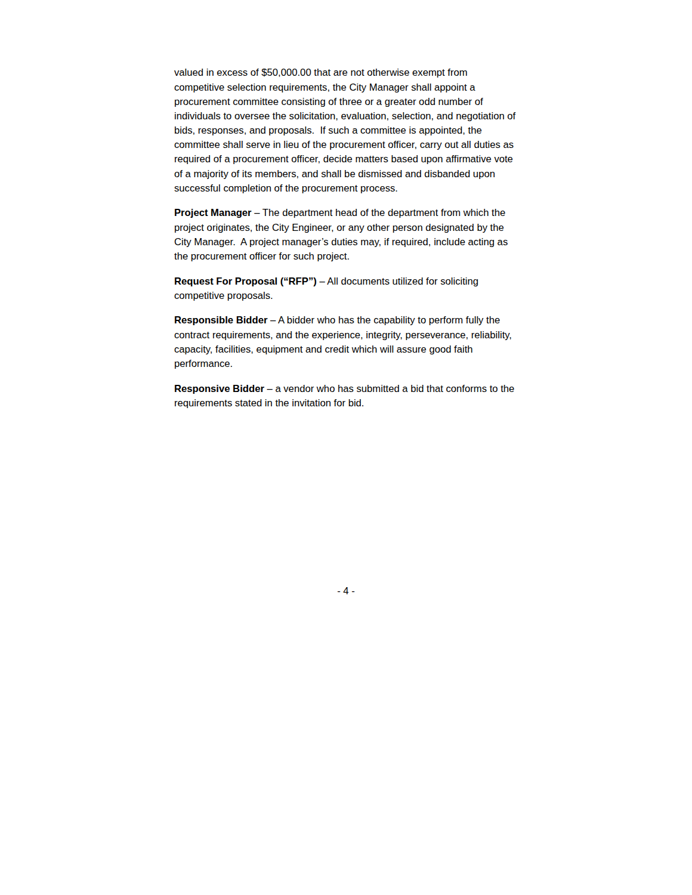valued in excess of $50,000.00 that are not otherwise exempt from competitive selection requirements, the City Manager shall appoint a procurement committee consisting of three or a greater odd number of individuals to oversee the solicitation, evaluation, selection, and negotiation of bids, responses, and proposals. If such a committee is appointed, the committee shall serve in lieu of the procurement officer, carry out all duties as required of a procurement officer, decide matters based upon affirmative vote of a majority of its members, and shall be dismissed and disbanded upon successful completion of the procurement process.
Project Manager – The department head of the department from which the project originates, the City Engineer, or any other person designated by the City Manager. A project manager’s duties may, if required, include acting as the procurement officer for such project.
Request For Proposal (“RFP”) – All documents utilized for soliciting competitive proposals.
Responsible Bidder – A bidder who has the capability to perform fully the contract requirements, and the experience, integrity, perseverance, reliability, capacity, facilities, equipment and credit which will assure good faith performance.
Responsive Bidder – a vendor who has submitted a bid that conforms to the requirements stated in the invitation for bid.
- 4 -